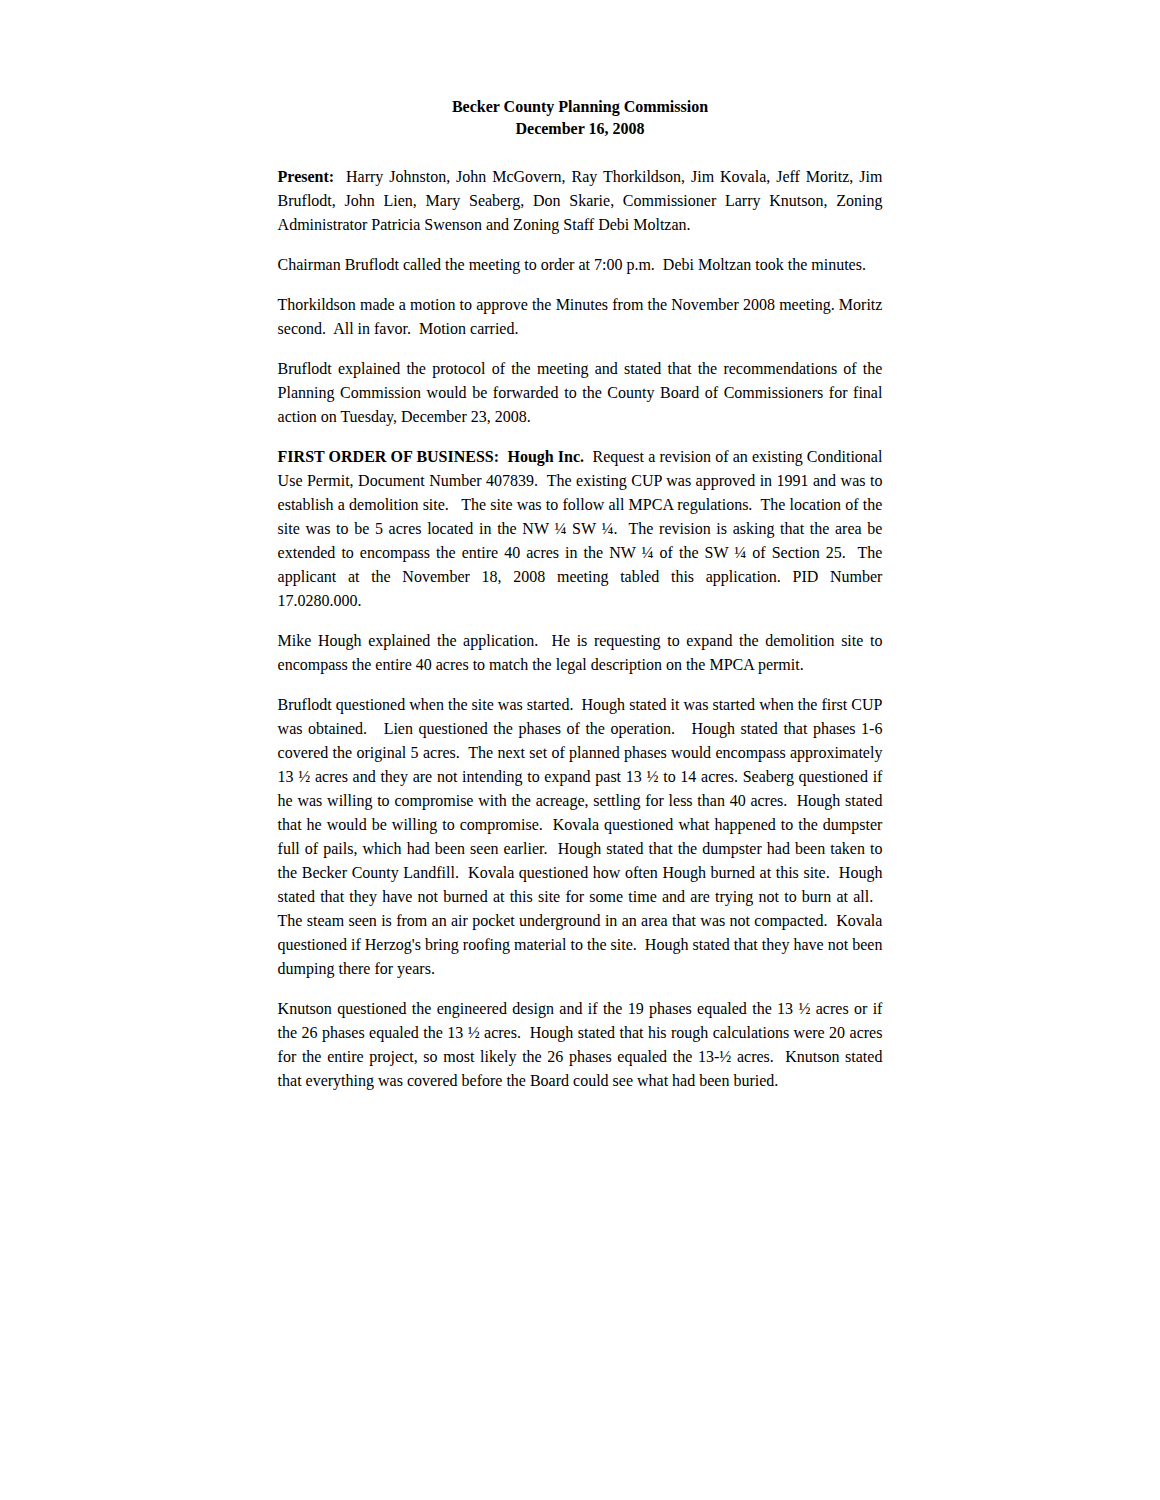Becker County Planning CommissionDecember 16, 2008
Present: Harry Johnston, John McGovern, Ray Thorkildson, Jim Kovala, Jeff Moritz, Jim Bruflodt, John Lien, Mary Seaberg, Don Skarie, Commissioner Larry Knutson, Zoning Administrator Patricia Swenson and Zoning Staff Debi Moltzan.
Chairman Bruflodt called the meeting to order at 7:00 p.m. Debi Moltzan took the minutes.
Thorkildson made a motion to approve the Minutes from the November 2008 meeting. Moritz second. All in favor. Motion carried.
Bruflodt explained the protocol of the meeting and stated that the recommendations of the Planning Commission would be forwarded to the County Board of Commissioners for final action on Tuesday, December 23, 2008.
FIRST ORDER OF BUSINESS: Hough Inc. Request a revision of an existing Conditional Use Permit, Document Number 407839. The existing CUP was approved in 1991 and was to establish a demolition site. The site was to follow all MPCA regulations. The location of the site was to be 5 acres located in the NW ¼ SW ¼. The revision is asking that the area be extended to encompass the entire 40 acres in the NW ¼ of the SW ¼ of Section 25. The applicant at the November 18, 2008 meeting tabled this application. PID Number 17.0280.000.
Mike Hough explained the application. He is requesting to expand the demolition site to encompass the entire 40 acres to match the legal description on the MPCA permit.
Bruflodt questioned when the site was started. Hough stated it was started when the first CUP was obtained. Lien questioned the phases of the operation. Hough stated that phases 1-6 covered the original 5 acres. The next set of planned phases would encompass approximately 13 ½ acres and they are not intending to expand past 13 ½ to 14 acres. Seaberg questioned if he was willing to compromise with the acreage, settling for less than 40 acres. Hough stated that he would be willing to compromise. Kovala questioned what happened to the dumpster full of pails, which had been seen earlier. Hough stated that the dumpster had been taken to the Becker County Landfill. Kovala questioned how often Hough burned at this site. Hough stated that they have not burned at this site for some time and are trying not to burn at all. The steam seen is from an air pocket underground in an area that was not compacted. Kovala questioned if Herzog's bring roofing material to the site. Hough stated that they have not been dumping there for years.
Knutson questioned the engineered design and if the 19 phases equaled the 13 ½ acres or if the 26 phases equaled the 13 ½ acres. Hough stated that his rough calculations were 20 acres for the entire project, so most likely the 26 phases equaled the 13-½ acres. Knutson stated that everything was covered before the Board could see what had been buried.